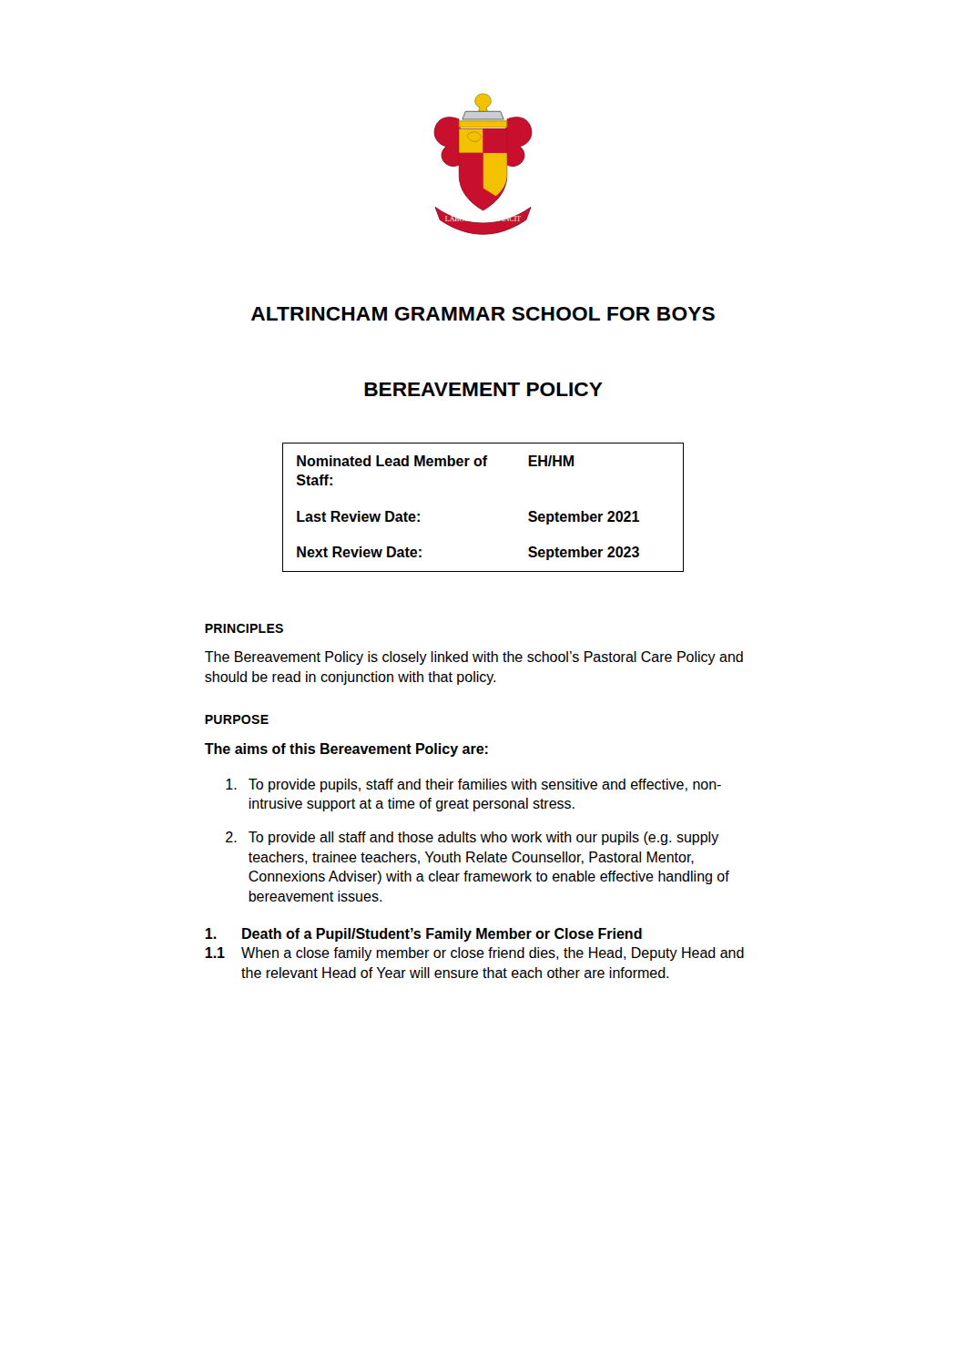ALTRINCHAM GRAMMAR SCHOOL FOR BOYS
BEREAVEMENT POLICY
| Nominated Lead Member of Staff: | EH/HM |
| Last Review Date: | September 2021 |
| Next Review Date: | September 2023 |
PRINCIPLES
The Bereavement Policy is closely linked with the school’s Pastoral Care Policy and should be read in conjunction with that policy.
PURPOSE
The aims of this Bereavement Policy are:
To provide pupils, staff and their families with sensitive and effective, non-intrusive support at a time of great personal stress.
To provide all staff and those adults who work with our pupils (e.g. supply teachers, trainee teachers, Youth Relate Counsellor, Pastoral Mentor, Connexions Adviser) with a clear framework to enable effective handling of bereavement issues.
1. Death of a Pupil/Student’s Family Member or Close Friend
1.1 When a close family member or close friend dies, the Head, Deputy Head and the relevant Head of Year will ensure that each other are informed.